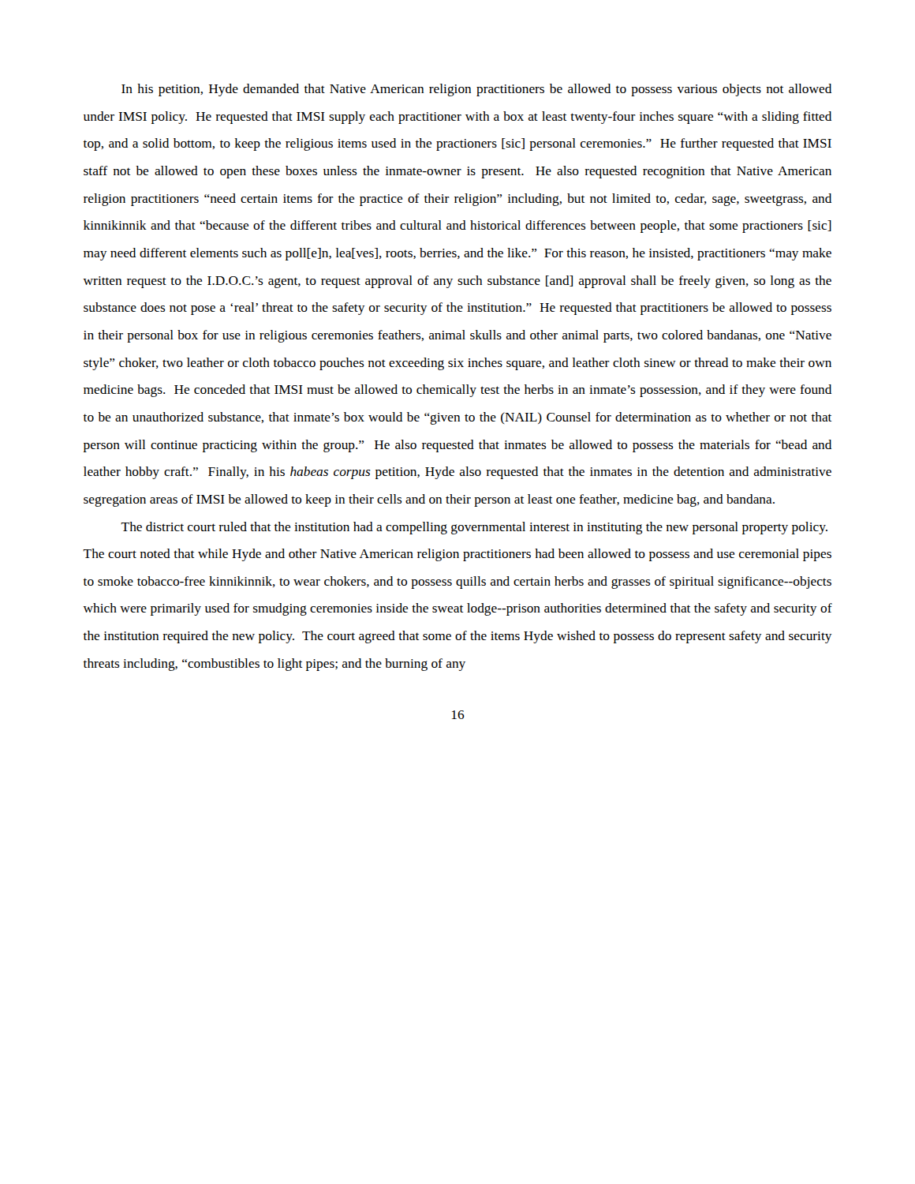In his petition, Hyde demanded that Native American religion practitioners be allowed to possess various objects not allowed under IMSI policy. He requested that IMSI supply each practitioner with a box at least twenty-four inches square “with a sliding fitted top, and a solid bottom, to keep the religious items used in the practioners [sic] personal ceremonies.” He further requested that IMSI staff not be allowed to open these boxes unless the inmate-owner is present. He also requested recognition that Native American religion practitioners “need certain items for the practice of their religion” including, but not limited to, cedar, sage, sweetgrass, and kinnikinnik and that “because of the different tribes and cultural and historical differences between people, that some practioners [sic] may need different elements such as poll[e]n, lea[ves], roots, berries, and the like.” For this reason, he insisted, practitioners “may make written request to the I.D.O.C.’s agent, to request approval of any such substance [and] approval shall be freely given, so long as the substance does not pose a ‘real’ threat to the safety or security of the institution.” He requested that practitioners be allowed to possess in their personal box for use in religious ceremonies feathers, animal skulls and other animal parts, two colored bandanas, one “Native style” choker, two leather or cloth tobacco pouches not exceeding six inches square, and leather cloth sinew or thread to make their own medicine bags. He conceded that IMSI must be allowed to chemically test the herbs in an inmate’s possession, and if they were found to be an unauthorized substance, that inmate’s box would be “given to the (NAIL) Counsel for determination as to whether or not that person will continue practicing within the group.” He also requested that inmates be allowed to possess the materials for “bead and leather hobby craft.” Finally, in his habeas corpus petition, Hyde also requested that the inmates in the detention and administrative segregation areas of IMSI be allowed to keep in their cells and on their person at least one feather, medicine bag, and bandana.
The district court ruled that the institution had a compelling governmental interest in instituting the new personal property policy. The court noted that while Hyde and other Native American religion practitioners had been allowed to possess and use ceremonial pipes to smoke tobacco-free kinnikinnik, to wear chokers, and to possess quills and certain herbs and grasses of spiritual significance--objects which were primarily used for smudging ceremonies inside the sweat lodge--prison authorities determined that the safety and security of the institution required the new policy. The court agreed that some of the items Hyde wished to possess do represent safety and security threats including, “combustibles to light pipes; and the burning of any
16